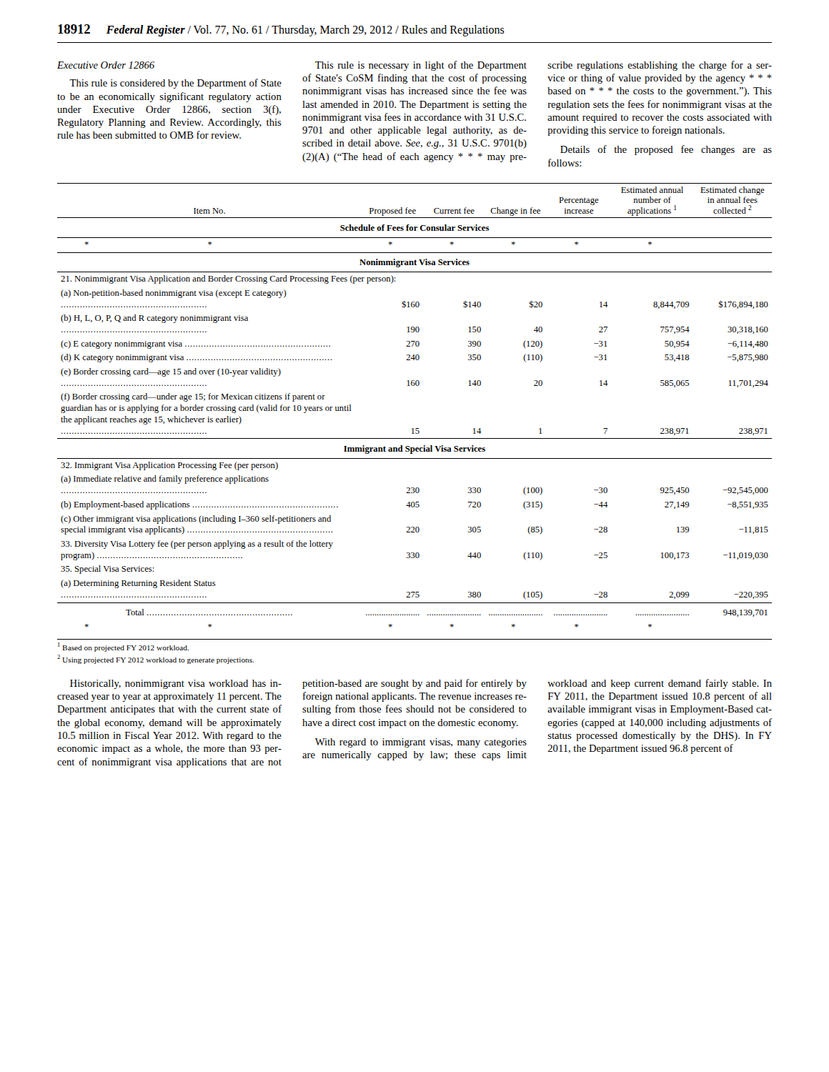18912 Federal Register / Vol. 77, No. 61 / Thursday, March 29, 2012 / Rules and Regulations
Executive Order 12866
This rule is considered by the Department of State to be an economically significant regulatory action under Executive Order 12866, section 3(f), Regulatory Planning and Review. Accordingly, this rule has been submitted to OMB for review.
This rule is necessary in light of the Department of State's CoSM finding that the cost of processing nonimmigrant visas has increased since the fee was last amended in 2010. The Department is setting the nonimmigrant visa fees in accordance with 31 U.S.C. 9701 and other applicable legal authority, as described in detail above. See, e.g., 31 U.S.C. 9701(b)(2)(A) (“The head of each agency * * * may prescribe regulations establishing the charge for a service or thing of value provided by the agency * * * based on * * * the costs to the government.”). This regulation sets the fees for nonimmigrant visas at the amount required to recover the costs associated with providing this service to foreign nationals.
Details of the proposed fee changes are as follows:
| Item No. | Proposed fee | Current fee | Change in fee | Percentage increase | Estimated annual number of applications 1 | Estimated change in annual fees collected 2 |
| --- | --- | --- | --- | --- | --- | --- |
| Schedule of Fees for Consular Services |
| * * | * | * | * | * | * |
| Nonimmigrant Visa Services |
| 21. Nonimmigrant Visa Application and Border Crossing Card Processing Fees (per person): |
| (a) Non-petition-based nonimmigrant visa (except E category) | $160 | $140 | $20 | 14 | 8,844,709 | $176,894,180 |
| (b) H, L, O, P, Q and R category nonimmigrant visa | 190 | 150 | 40 | 27 | 757,954 | 30,318,160 |
| (c) E category nonimmigrant visa | 270 | 390 | (120) | −31 | 50,954 | −6,114,480 |
| (d) K category nonimmigrant visa | 240 | 350 | (110) | −31 | 53,418 | −5,875,980 |
| (e) Border crossing card—age 15 and over (10-year validity) | 160 | 140 | 20 | 14 | 585,065 | 11,701,294 |
| (f) Border crossing card—under age 15; for Mexican citizens if parent or guardian has or is applying for a border crossing card (valid for 10 years or until the applicant reaches age 15, whichever is earlier) | 15 | 14 | 1 | 7 | 238,971 | 238,971 |
| Immigrant and Special Visa Services |
| 32. Immigrant Visa Application Processing Fee (per person) |
| (a) Immediate relative and family preference applications | 230 | 330 | (100) | −30 | 925,450 | −92,545,000 |
| (b) Employment-based applications | 405 | 720 | (315) | −44 | 27,149 | −8,551,935 |
| (c) Other immigrant visa applications (including I–360 self-petitioners and special immigrant visa applicants) | 220 | 305 | (85) | −28 | 139 | −11,815 |
| 33. Diversity Visa Lottery fee (per person applying as a result of the lottery program) | 330 | 440 | (110) | −25 | 100,173 | −11,019,030 |
| 35. Special Visa Services: | | | | | | |
| (a) Determining Returning Resident Status | 275 | 380 | (105) | −28 | 2,099 | −220,395 |
| Total | ........................ | ........................ | ........................ | ........................ | ........................ | 948,139,701 |
| * * | * | * | * | * | * |
1 Based on projected FY 2012 workload.
2 Using projected FY 2012 workload to generate projections.
Historically, nonimmigrant visa workload has increased year to year at approximately 11 percent. The Department anticipates that with the current state of the global economy, demand will be approximately 10.5 million in Fiscal Year 2012. With regard to the economic impact as a whole, the more than 93 percent of nonimmigrant visa applications that are not petition-based are sought by and paid for entirely by foreign national applicants. The revenue increases resulting from those fees should not be considered to have a direct cost impact on the domestic economy.
With regard to immigrant visas, many categories are numerically capped by law; these caps limit workload and keep current demand fairly stable. In FY 2011, the Department issued 10.8 percent of all available immigrant visas in Employment-Based categories (capped at 140,000 including adjustments of status processed domestically by the DHS). In FY 2011, the Department issued 96.8 percent of